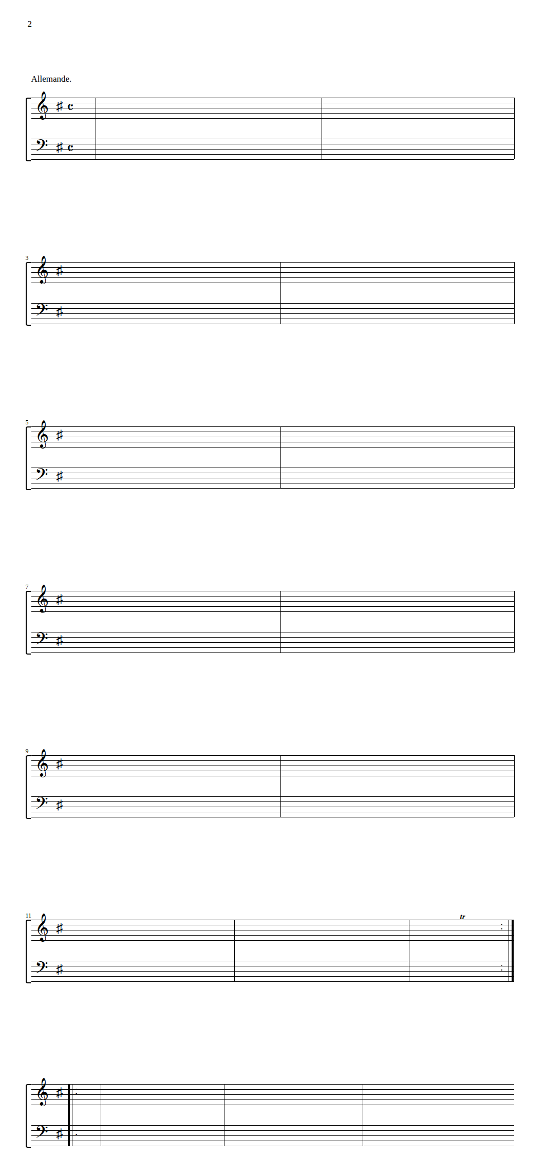2
Allemande.
𝄞 ♯ 𝄴 𝄢 ♯ 𝄴
3
𝄞 ♯ 𝄢 ♯
5
𝄞 ♯ 𝄢 ♯
7
𝄞 ♯ 𝄢 ♯
9
𝄞 ♯ 𝄢 ♯
11
𝄞 ♯ 𝄢 ♯
tr ∶ ∶
𝄞 ♯ 𝄢 ♯
∶ ∶
Page 2 of a keyboard work. Movement heading: Allemande. The music is notated on grand staff systems in G major, common time. Measure numbers 3, 5, 7, 9 and 11 appear at the start of their systems. Measure 11 contains a trill marking (tr) in the treble part, followed by a repeat barline closing the first section. The final system on the page begins the second section after an opening repeat sign.